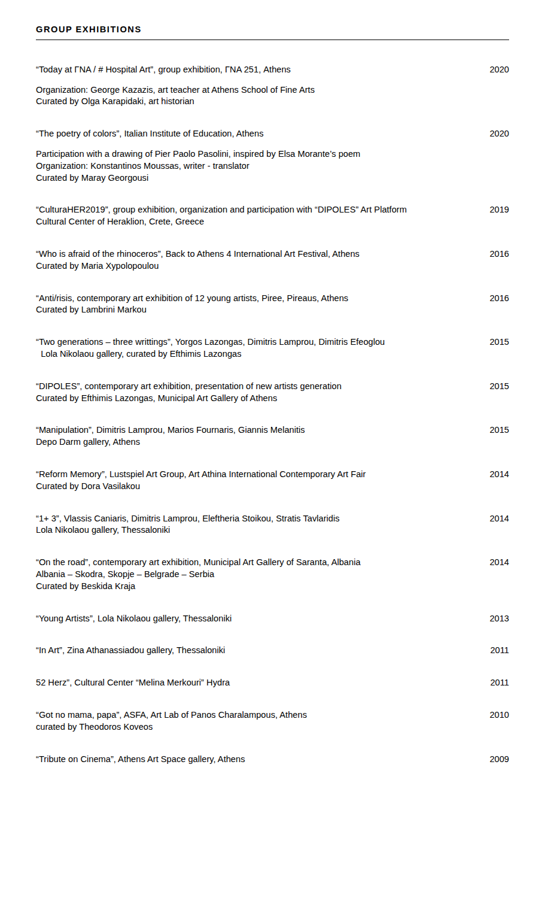Group Exhibitions
“Today at ΓΝΑ / # Hospital Art”, group exhibition, ΓΝΑ 251, Athens
Organization: George Kazazis, art teacher at Athens School of Fine Arts
Curated by Olga Karapidaki, art historian
2020
“The poetry of colors”, Italian Institute of Education, Athens
Participation with a drawing of Pier Paolo Pasolini, inspired by Elsa Morante’s poem
Organization: Konstantinos Moussas, writer - translator
Curated by Maray Georgousi
2020
“CulturaHER2019”, group exhibition, organization and participation with “DIPOLES” Art Platform
Cultural Center of Heraklion, Crete, Greece
2019
“Who is afraid of the rhinoceros”, Back to Athens 4 International Art Festival, Athens
Curated by Maria Xypolopoulou
2016
“Anti/risis, contemporary art exhibition of 12 young artists, Piree, Pireaus, Athens
Curated by Lambrini Markou
2016
“Two generations – three writtings”, Yorgos Lazongas, Dimitris Lamprou, Dimitris Efeoglou
Lola Nikolaou gallery, curated by Efthimis Lazongas
2015
“DIPOLES”, contemporary art exhibition, presentation of new artists generation
Curated by Efthimis Lazongas, Municipal Art Gallery of Athens
2015
“Manipulation”, Dimitris Lamprou, Marios Fournaris, Giannis Melanitis
Depo Darm gallery, Athens
2015
“Reform Memory”, Lustspiel Art Group, Art Athina International Contemporary Art Fair
Curated by Dora Vasilakou
2014
“1+ 3”, Vlassis Caniaris, Dimitris Lamprou, Eleftheria Stoikou, Stratis Tavlaridis
Lola Nikolaou gallery, Thessaloniki
2014
“On the road”, contemporary art exhibition, Municipal Art Gallery of Saranta, Albania
Albania – Skodra, Skopje – Belgrade – Serbia
Curated by Beskida Kraja
2014
“Young Artists”, Lola Nikolaou gallery, Thessaloniki
2013
“In Art”, Zina Athanassiadou gallery, Thessaloniki
2011
52 Herz”, Cultural Center “Melina Merkouri” Hydra
2011
“Got no mama, papa”, ASFA, Art Lab of Panos Charalampous, Athens
curated by Theodoros Koveos
2010
“Tribute on Cinema”, Athens Art Space gallery, Athens
2009